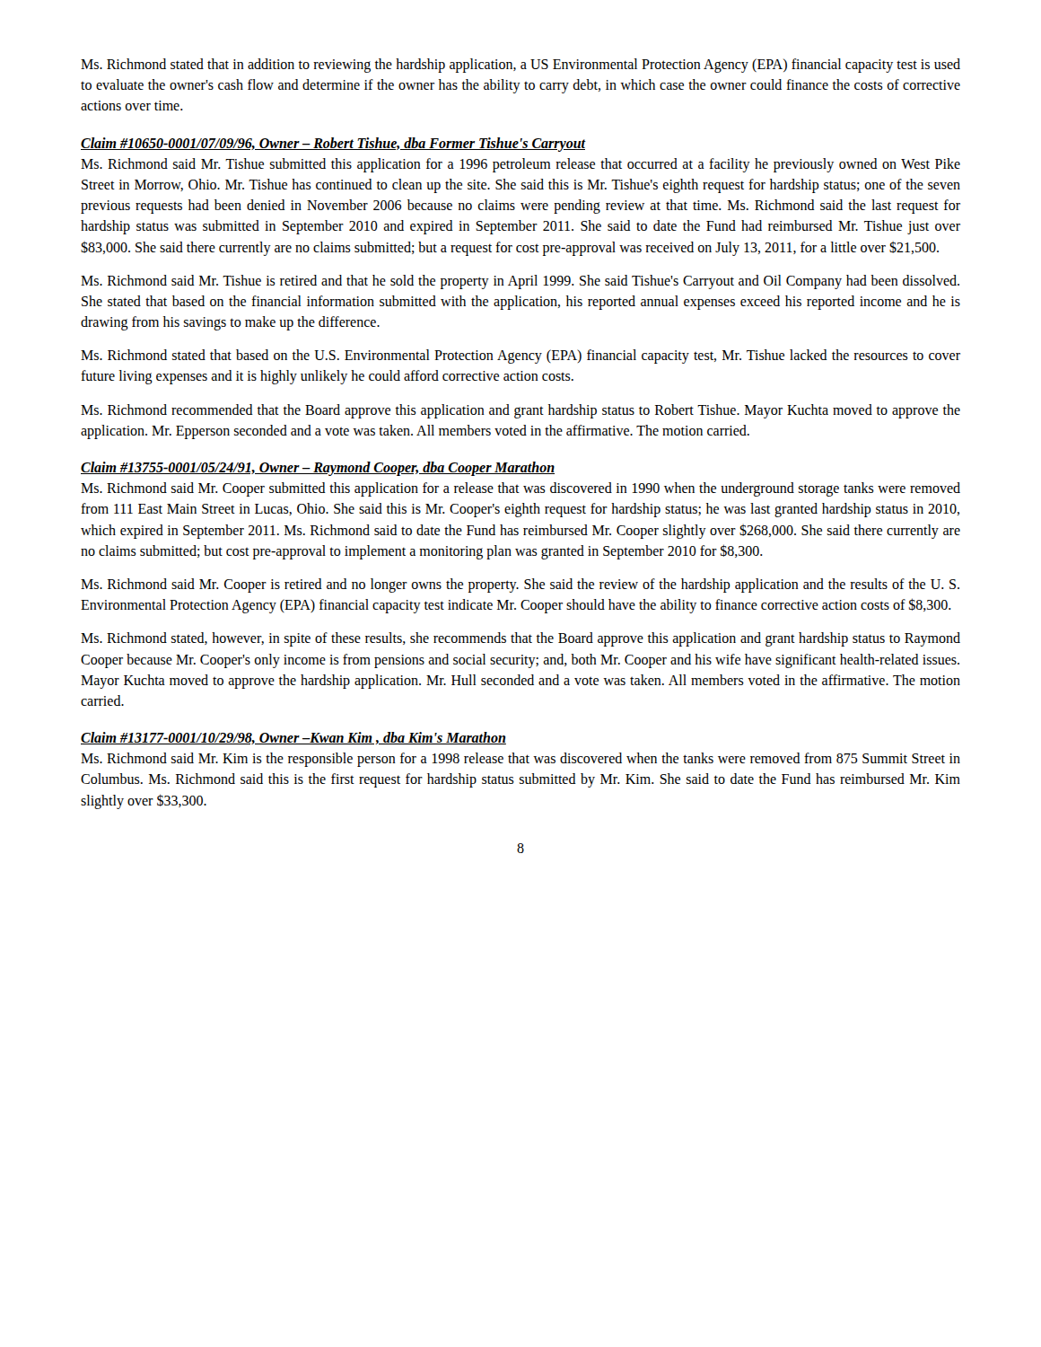Ms. Richmond stated that in addition to reviewing the hardship application, a US Environmental Protection Agency (EPA) financial capacity test is used to evaluate the owner's cash flow and determine if the owner has the ability to carry debt, in which case the owner could finance the costs of corrective actions over time.
Claim #10650-0001/07/09/96, Owner – Robert Tishue, dba Former Tishue's Carryout
Ms. Richmond said Mr. Tishue submitted this application for a 1996 petroleum release that occurred at a facility he previously owned on West Pike Street in Morrow, Ohio. Mr. Tishue has continued to clean up the site. She said this is Mr. Tishue's eighth request for hardship status; one of the seven previous requests had been denied in November 2006 because no claims were pending review at that time. Ms. Richmond said the last request for hardship status was submitted in September 2010 and expired in September 2011. She said to date the Fund had reimbursed Mr. Tishue just over $83,000. She said there currently are no claims submitted; but a request for cost pre-approval was received on July 13, 2011, for a little over $21,500.
Ms. Richmond said Mr. Tishue is retired and that he sold the property in April 1999. She said Tishue's Carryout and Oil Company had been dissolved. She stated that based on the financial information submitted with the application, his reported annual expenses exceed his reported income and he is drawing from his savings to make up the difference.
Ms. Richmond stated that based on the U.S. Environmental Protection Agency (EPA) financial capacity test, Mr. Tishue lacked the resources to cover future living expenses and it is highly unlikely he could afford corrective action costs.
Ms. Richmond recommended that the Board approve this application and grant hardship status to Robert Tishue. Mayor Kuchta moved to approve the application. Mr. Epperson seconded and a vote was taken. All members voted in the affirmative. The motion carried.
Claim #13755-0001/05/24/91, Owner – Raymond Cooper, dba Cooper Marathon
Ms. Richmond said Mr. Cooper submitted this application for a release that was discovered in 1990 when the underground storage tanks were removed from 111 East Main Street in Lucas, Ohio. She said this is Mr. Cooper's eighth request for hardship status; he was last granted hardship status in 2010, which expired in September 2011. Ms. Richmond said to date the Fund has reimbursed Mr. Cooper slightly over $268,000. She said there currently are no claims submitted; but cost pre-approval to implement a monitoring plan was granted in September 2010 for $8,300.
Ms. Richmond said Mr. Cooper is retired and no longer owns the property. She said the review of the hardship application and the results of the U. S. Environmental Protection Agency (EPA) financial capacity test indicate Mr. Cooper should have the ability to finance corrective action costs of $8,300.
Ms. Richmond stated, however, in spite of these results, she recommends that the Board approve this application and grant hardship status to Raymond Cooper because Mr. Cooper's only income is from pensions and social security; and, both Mr. Cooper and his wife have significant health-related issues. Mayor Kuchta moved to approve the hardship application. Mr. Hull seconded and a vote was taken. All members voted in the affirmative. The motion carried.
Claim #13177-0001/10/29/98, Owner –Kwan Kim , dba Kim's Marathon
Ms. Richmond said Mr. Kim is the responsible person for a 1998 release that was discovered when the tanks were removed from 875 Summit Street in Columbus. Ms. Richmond said this is the first request for hardship status submitted by Mr. Kim. She said to date the Fund has reimbursed Mr. Kim slightly over $33,300.
8